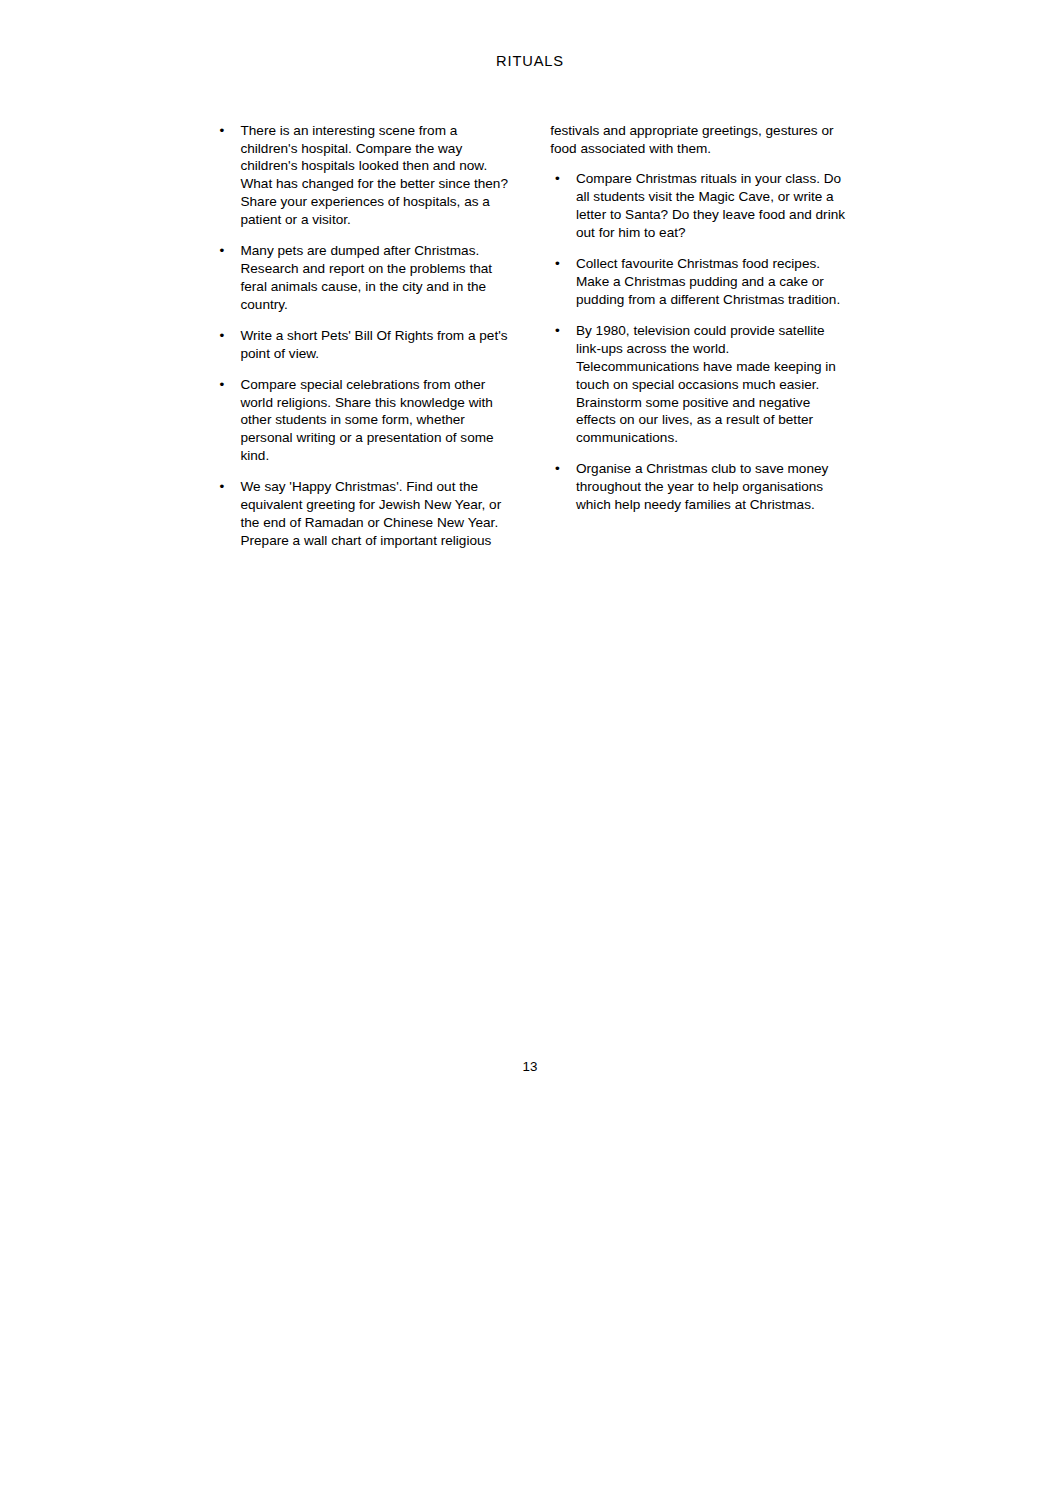RITUALS
There is an interesting scene from a children's hospital. Compare the way children's hospitals looked then and now. What has changed for the better since then? Share your experiences of hospitals, as a patient or a visitor.
Many pets are dumped after Christmas. Research and report on the problems that feral animals cause, in the city and in the country.
Write a short Pets' Bill Of Rights from a pet's point of view.
Compare special celebrations from other world religions. Share this knowledge with other students in some form, whether personal writing or a presentation of some kind.
We say 'Happy Christmas'. Find out the equivalent greeting for Jewish New Year, or the end of Ramadan or Chinese New Year. Prepare a wall chart of important religious
festivals and appropriate greetings, gestures or food associated with them.
Compare Christmas rituals in your class. Do all students visit the Magic Cave, or write a letter to Santa? Do they leave food and drink out for him to eat?
Collect favourite Christmas food recipes. Make a Christmas pudding and a cake or pudding from a different Christmas tradition.
By 1980, television could provide satellite link-ups across the world. Telecommunications have made keeping in touch on special occasions much easier. Brainstorm some positive and negative effects on our lives, as a result of better communications.
Organise a Christmas club to save money throughout the year to help organisations which help needy families at Christmas.
13